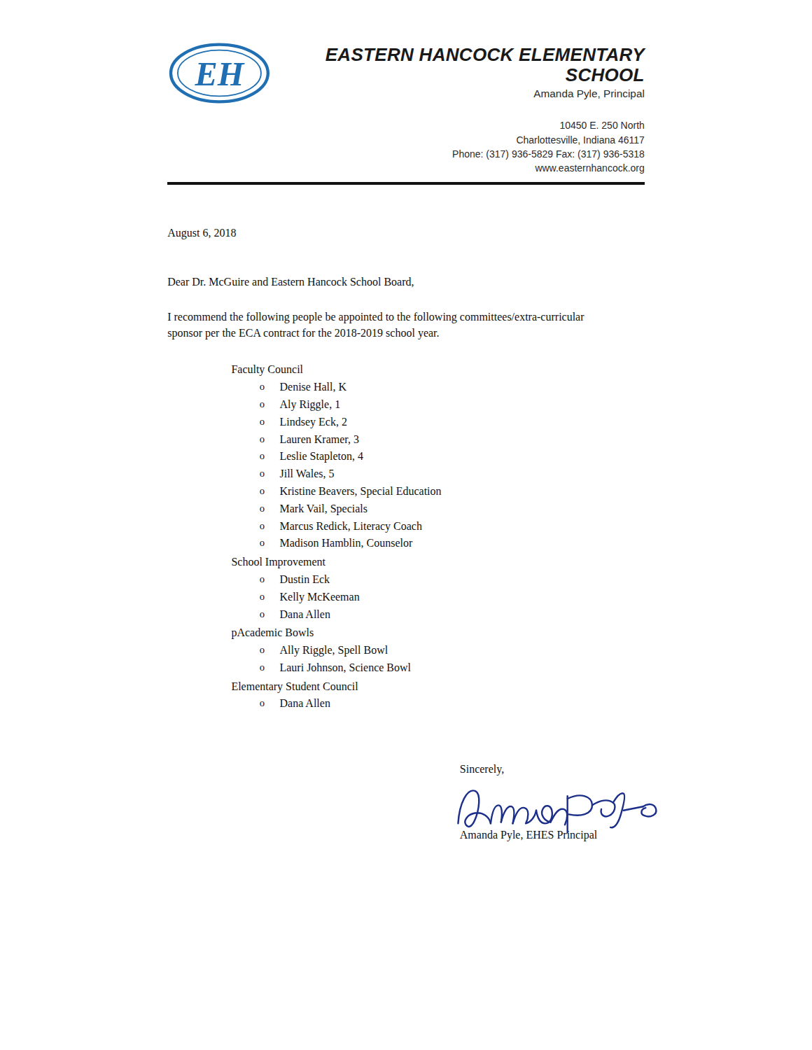EH
EASTERN HANCOCK ELEMENTARY SCHOOL
Amanda Pyle, Principal
10450 E. 250 North
Charlottesville, Indiana 46117
Phone: (317) 936-5829 Fax: (317) 936-5318
www.easternhancock.org
August 6, 2018
Dear Dr. McGuire and Eastern Hancock School Board,
I recommend the following people be appointed to the following committees/extra-curricular sponsor per the ECA contract for the 2018-2019 school year.
Faculty Council
Denise Hall, K
Aly Riggle, 1
Lindsey Eck, 2
Lauren Kramer, 3
Leslie Stapleton, 4
Jill Wales, 5
Kristine Beavers, Special Education
Mark Vail, Specials
Marcus Redick, Literacy Coach
Madison Hamblin, Counselor
School Improvement
Dustin Eck
Kelly McKeeman
Dana Allen
pAcademic Bowls
Ally Riggle, Spell Bowl
Lauri Johnson, Science Bowl
Elementary Student Council
Dana Allen
Sincerely,
Amanda Pyle, EHES Principal